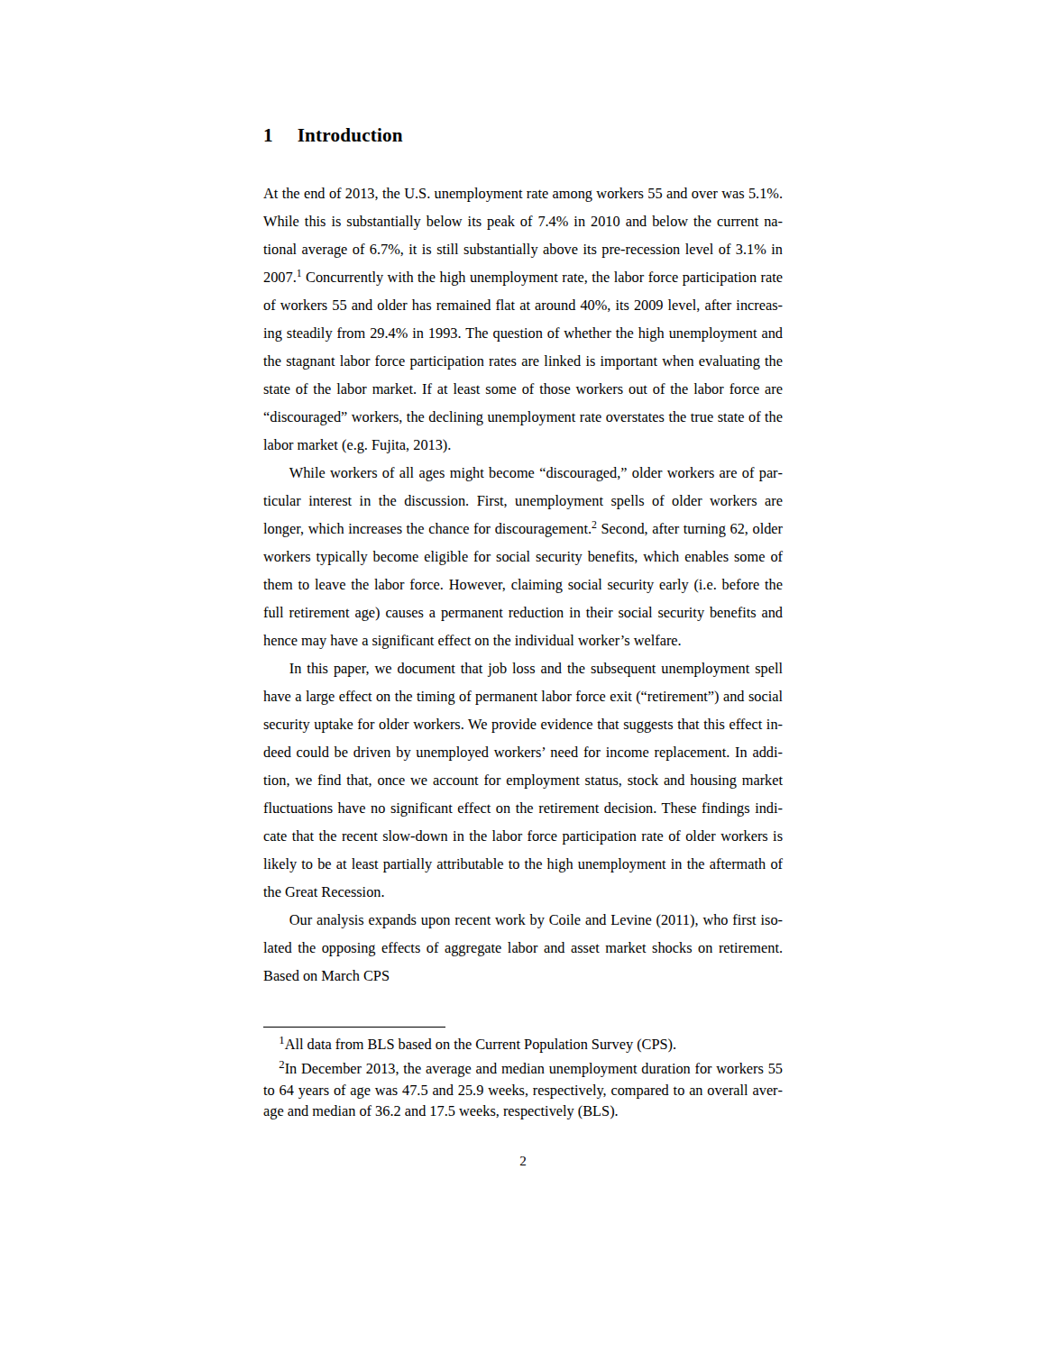1 Introduction
At the end of 2013, the U.S. unemployment rate among workers 55 and over was 5.1%. While this is substantially below its peak of 7.4% in 2010 and below the current national average of 6.7%, it is still substantially above its pre-recession level of 3.1% in 2007.1 Concurrently with the high unemployment rate, the labor force participation rate of workers 55 and older has remained flat at around 40%, its 2009 level, after increasing steadily from 29.4% in 1993. The question of whether the high unemployment and the stagnant labor force participation rates are linked is important when evaluating the state of the labor market. If at least some of those workers out of the labor force are “discouraged” workers, the declining unemployment rate overstates the true state of the labor market (e.g. Fujita, 2013).
While workers of all ages might become “discouraged,” older workers are of particular interest in the discussion. First, unemployment spells of older workers are longer, which increases the chance for discouragement.2 Second, after turning 62, older workers typically become eligible for social security benefits, which enables some of them to leave the labor force. However, claiming social security early (i.e. before the full retirement age) causes a permanent reduction in their social security benefits and hence may have a significant effect on the individual worker’s welfare.
In this paper, we document that job loss and the subsequent unemployment spell have a large effect on the timing of permanent labor force exit (“retirement”) and social security uptake for older workers. We provide evidence that suggests that this effect indeed could be driven by unemployed workers’ need for income replacement. In addition, we find that, once we account for employment status, stock and housing market fluctuations have no significant effect on the retirement decision. These findings indicate that the recent slow-down in the labor force participation rate of older workers is likely to be at least partially attributable to the high unemployment in the aftermath of the Great Recession.
Our analysis expands upon recent work by Coile and Levine (2011), who first isolated the opposing effects of aggregate labor and asset market shocks on retirement. Based on March CPS
1All data from BLS based on the Current Population Survey (CPS).
2In December 2013, the average and median unemployment duration for workers 55 to 64 years of age was 47.5 and 25.9 weeks, respectively, compared to an overall average and median of 36.2 and 17.5 weeks, respectively (BLS).
2